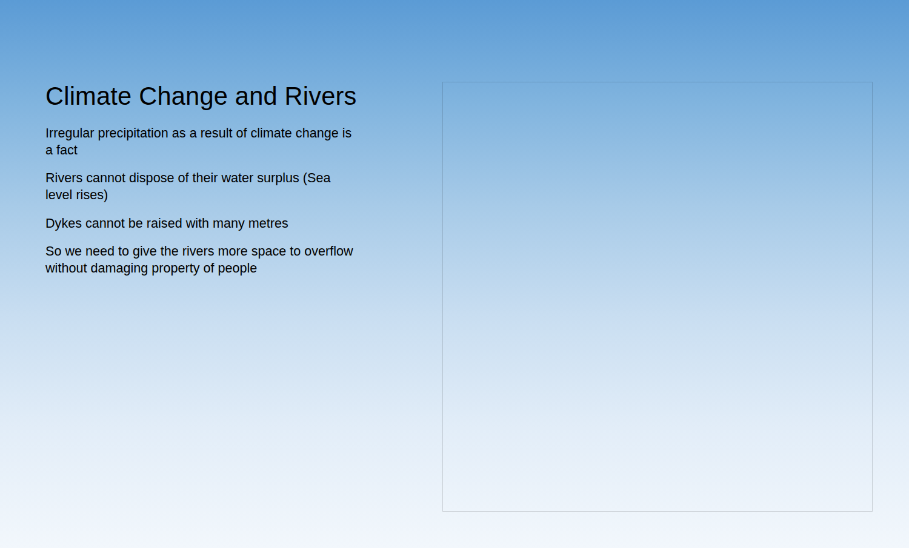Climate Change and Rivers
Irregular precipitation as a result of climate change is a fact
Rivers cannot dispose of their water surplus (Sea level rises)
Dykes cannot be raised with many metres
So we need to give the rivers more space to overflow without damaging property of people